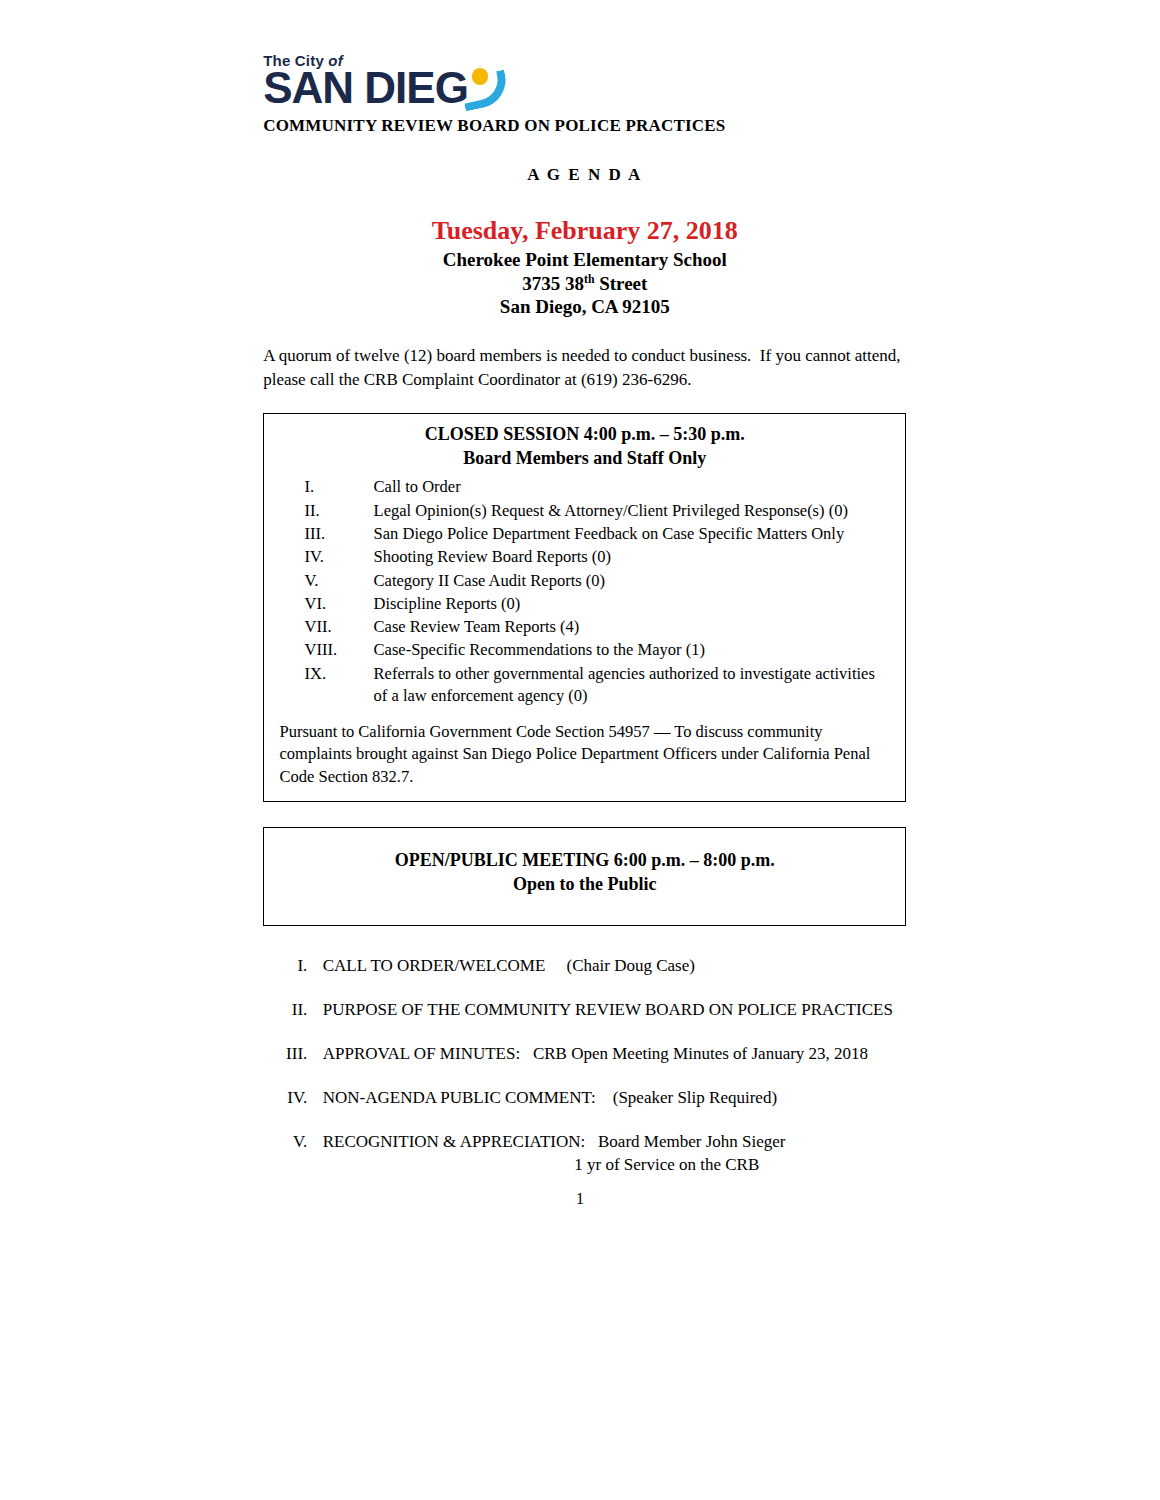The City of
SAN DIEG
COMMUNITY REVIEW BOARD ON POLICE PRACTICES
A G E N D A
Tuesday, February 27, 2018
Cherokee Point Elementary School
3735 38th Street
San Diego, CA 92105
A quorum of twelve (12) board members is needed to conduct business. If you cannot attend, please call the CRB Complaint Coordinator at (619) 236-6296.
CLOSED SESSION 4:00 p.m. – 5:30 p.m.
Board Members and Staff Only
| I. | Call to Order |
| II. | Legal Opinion(s) Request & Attorney/Client Privileged Response(s) (0) |
| III. | San Diego Police Department Feedback on Case Specific Matters Only |
| IV. | Shooting Review Board Reports (0) |
| V. | Category II Case Audit Reports (0) |
| VI. | Discipline Reports (0) |
| VII. | Case Review Team Reports (4) |
| VIII. | Case-Specific Recommendations to the Mayor (1) |
| IX. | Referrals to other governmental agencies authorized to investigate activities of a law enforcement agency (0) |
Pursuant to California Government Code Section 54957 — To discuss community complaints brought against San Diego Police Department Officers under California Penal Code Section 832.7.
OPEN/PUBLIC MEETING 6:00 p.m. – 8:00 p.m.
Open to the Public
I. CALL TO ORDER/WELCOME (Chair Doug Case)
II. PURPOSE OF THE COMMUNITY REVIEW BOARD ON POLICE PRACTICES
III. APPROVAL OF MINUTES: CRB Open Meeting Minutes of January 23, 2018
IV. NON-AGENDA PUBLIC COMMENT: (Speaker Slip Required)
V. RECOGNITION & APPRECIATION: Board Member John Sieger1 yr of Service on the CRB
1